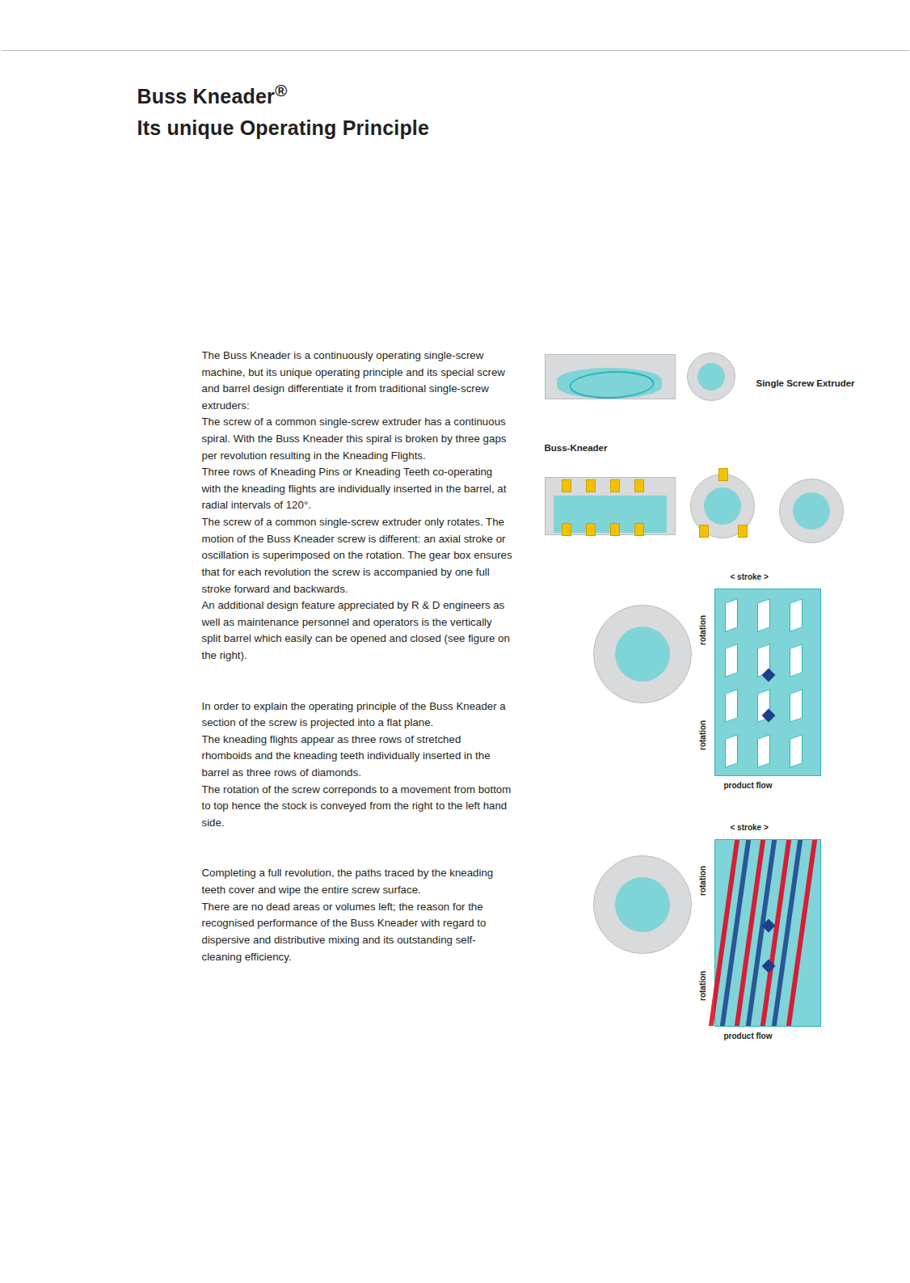Buss Kneader®Its unique Operating Principle
The Buss Kneader is a continuously operating single-screw machine, but its unique operating principle and its special screw and barrel design differentiate it from traditional single-screw extruders:
The screw of a common single-screw extruder has a continuous spiral. With the Buss Kneader this spiral is broken by three gaps per revolution resulting in the Kneading Flights.
Three rows of Kneading Pins or Kneading Teeth co-operating with the kneading flights are individually inserted in the barrel, at radial intervals of 120°.
The screw of a common single-screw extruder only rotates. The motion of the Buss Kneader screw is different: an axial stroke or oscillation is superimposed on the rotation. The gear box ensures that for each revolution the screw is accompanied by one full stroke forward and backwards.
An additional design feature appreciated by R & D engineers as well as maintenance personnel and operators is the vertically split barrel which easily can be opened and closed (see figure on the right).
In order to explain the operating principle of the Buss Kneader a section of the screw is projected into a flat plane.
The kneading flights appear as three rows of stretched rhomboids and the kneading teeth individually inserted in the barrel as three rows of diamonds.
The rotation of the screw correponds to a movement from bottom to top hence the stock is conveyed from the right to the left hand side.
Completing a full revolution, the paths traced by the kneading teeth cover and wipe the entire screw surface.
There are no dead areas or volumes left; the reason for the recognised performance of the Buss Kneader with regard to dispersive and distributive mixing and its outstanding self-cleaning efficiency.
Single Screw Extruder
Buss-Kneader
< stroke >
rotation
rotation
product flow
< stroke >
rotation
rotation
product flow